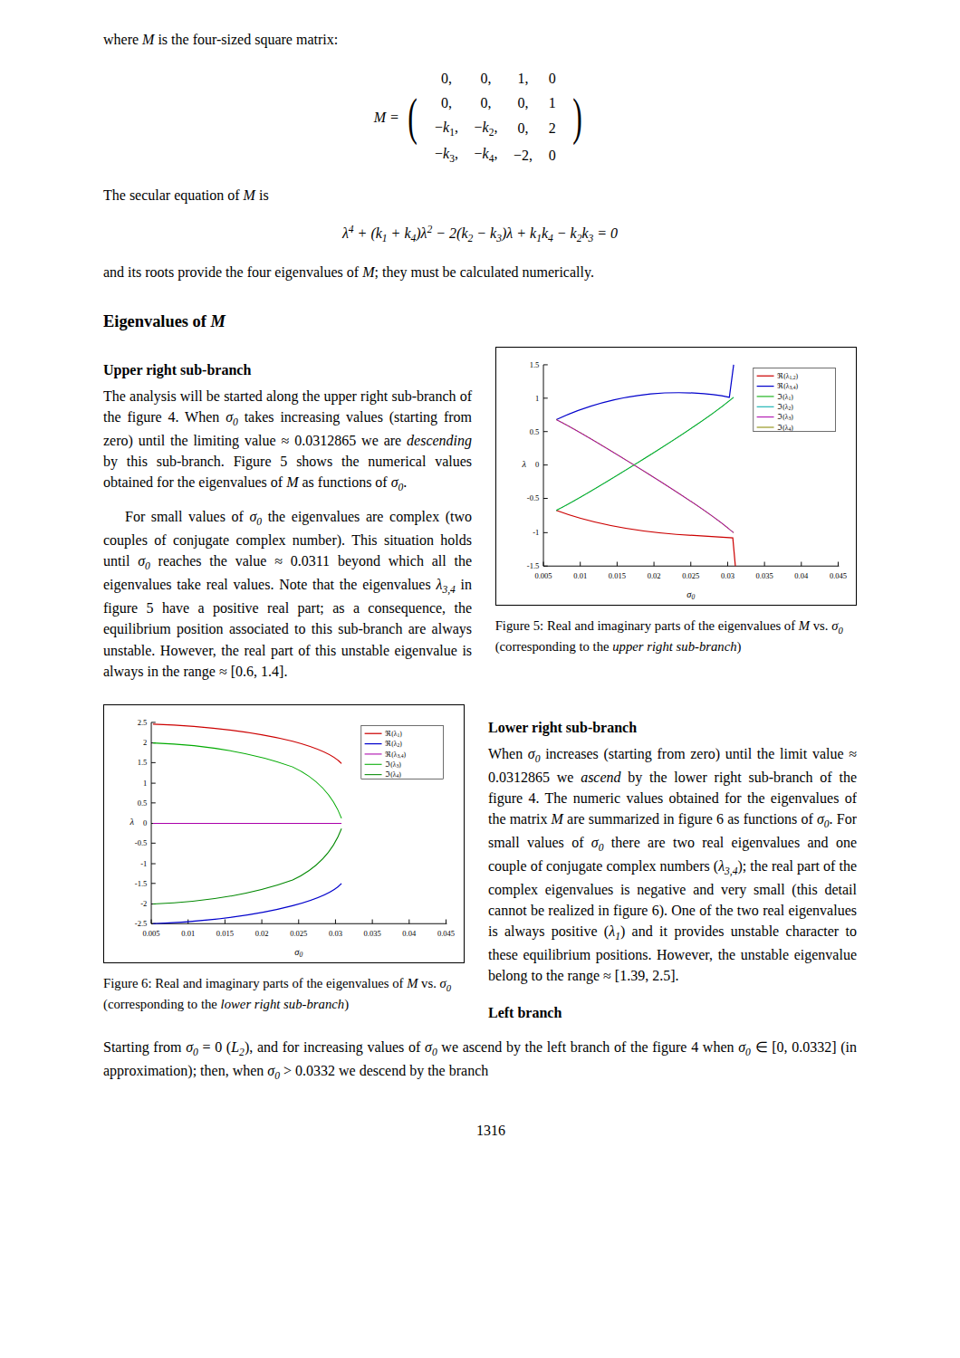where M is the four-sized square matrix:
M = (
| 0, | 0, | 1, | 0 |
| 0, | 0, | 0, | 1 |
| − k 1 , | − k 2 , | 0, | 2 |
| − k 3 , | − k 4 , | −2, | 0 |
)
The secular equation of M is
λ4 + (k1 + k4)λ2 − 2(k2 − k3)λ + k1k4 − k2k3 = 0
and its roots provide the four eigenvalues of M; they must be calculated numerically.
Eigenvalues of M
1.5 1 0.5 0 -0.5 -1 -1.5 0.005 0.01 0.015 0.02 0.025 0.03 0.035 0.04 0.045 λ σ0 ℜ(λ1,2) ℜ(λ3,4) ℑ(λ1) ℑ(λ2) ℑ(λ3) ℑ(λ4)
Figure 5: Real and imaginary parts of the eigenvalues of M vs. σ0 (corresponding to the upper right sub-branch)
Upper right sub-branch
The analysis will be started along the upper right sub-branch of the figure 4. When σ0 takes increasing values (starting from zero) until the limiting value ≈ 0.0312865 we are descending by this sub-branch. Figure 5 shows the numerical values obtained for the eigenvalues of M as functions of σ0.
For small values of σ0 the eigenvalues are complex (two couples of conjugate complex number). This situation holds until σ0 reaches the value ≈ 0.0311 beyond which all the eigenvalues take real values. Note that the eigenvalues λ3,4 in figure 5 have a positive real part; as a consequence, the equilibrium position associated to this sub-branch are always unstable. However, the real part of this unstable eigenvalue is always in the range ≈ [0.6, 1.4].
2.5 2 1.5 1 0.5 0 -0.5 -1 -1.5 -2 -2.5 0.005 0.01 0.015 0.02 0.025 0.03 0.035 0.04 0.045 λ σ0 ℜ(λ1) ℜ(λ2) ℜ(λ3,4) ℑ(λ3) ℑ(λ4)
Figure 6: Real and imaginary parts of the eigenvalues of M vs. σ0 (corresponding to the lower right sub-branch)
Lower right sub-branch
When σ0 increases (starting from zero) until the limit value ≈ 0.0312865 we ascend by the lower right sub-branch of the figure 4. The numeric values obtained for the eigenvalues of the matrix M are summarized in figure 6 as functions of σ0. For small values of σ0 there are two real eigenvalues and one couple of conjugate complex numbers (λ3,4); the real part of the complex eigenvalues is negative and very small (this detail cannot be realized in figure 6). One of the two real eigenvalues is always positive (λ1) and it provides unstable character to these equilibrium positions. However, the unstable eigenvalue belong to the range ≈ [1.39, 2.5].
Left branch
Starting from σ0 = 0 (L2), and for increasing values of σ0 we ascend by the left branch of the figure 4 when σ0 ∈ [0, 0.0332] (in approximation); then, when σ0 > 0.0332 we descend by the branch
1316